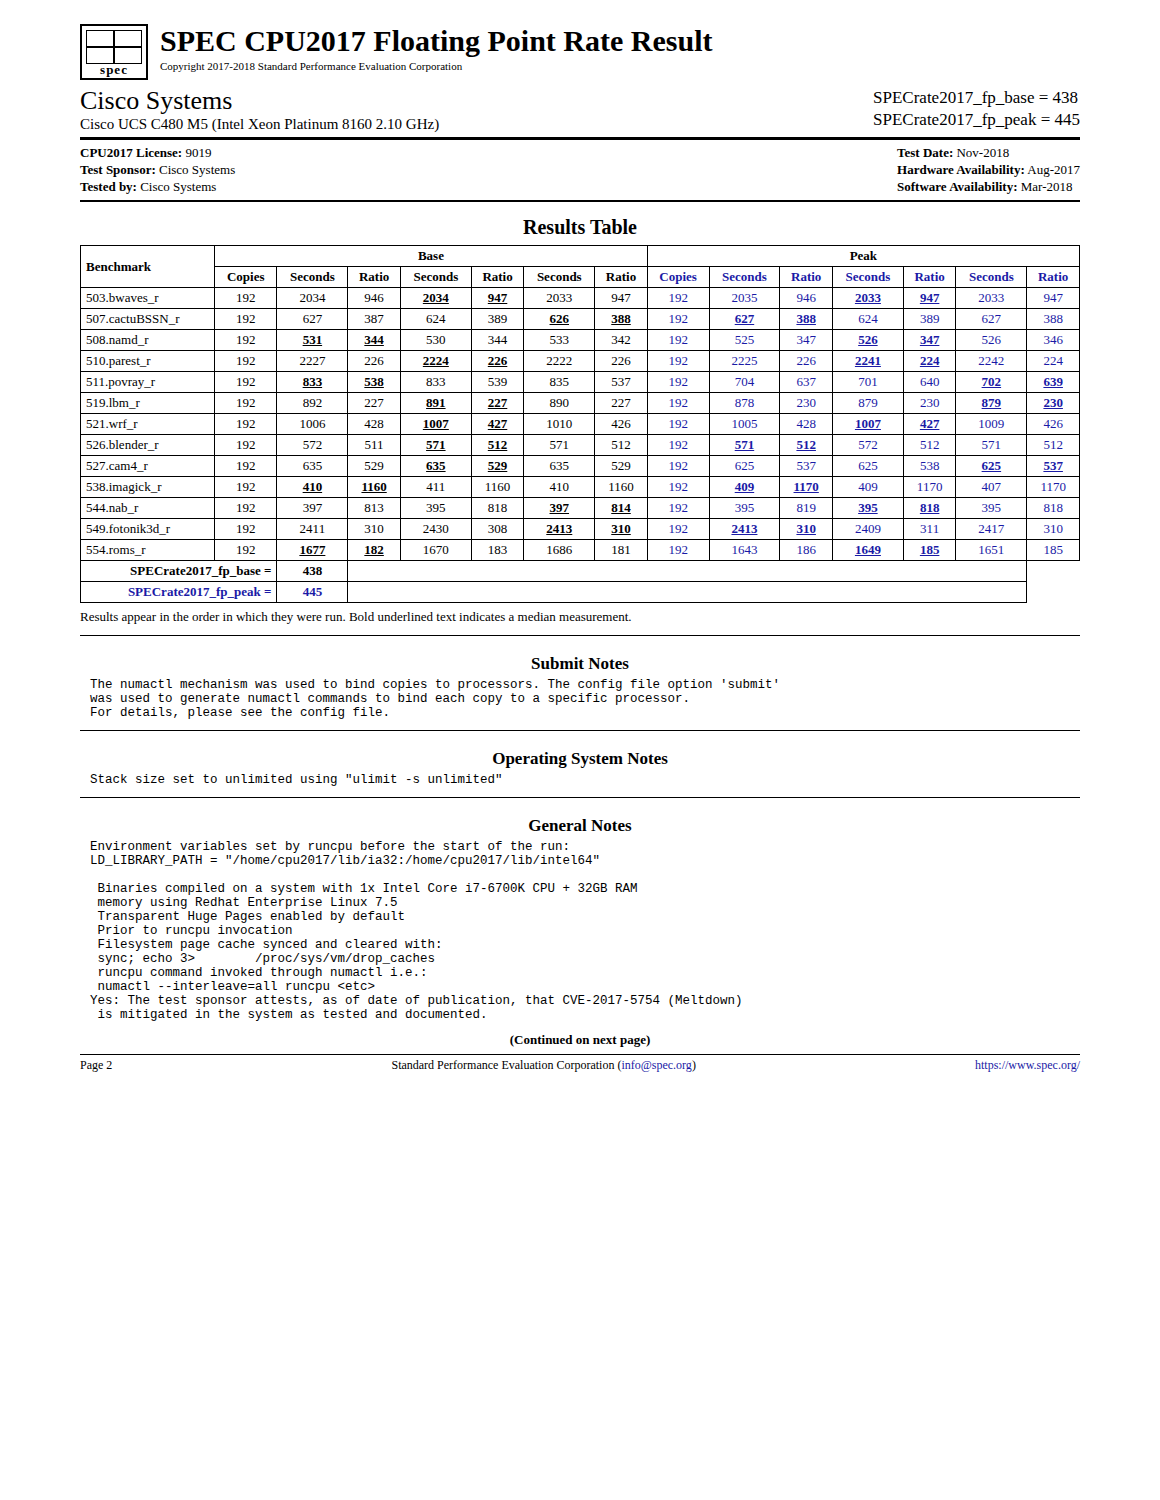spec
SPEC CPU2017 Floating Point Rate Result
Copyright 2017-2018 Standard Performance Evaluation Corporation
Cisco Systems
Cisco UCS C480 M5 (Intel Xeon Platinum 8160 2.10 GHz)
SPECrate2017_fp_base = 438
SPECrate2017_fp_peak = 445
CPU2017 License: 9019
Test Sponsor: Cisco Systems
Tested by: Cisco Systems
Test Date: Nov-2018
Hardware Availability: Aug-2017
Software Availability: Mar-2018
Results Table
| Benchmark | Base | Peak |
| --- | --- | --- |
| Copies | Seconds | Ratio | Seconds | Ratio | Seconds | Ratio | Copies | Seconds | Ratio | Seconds | Ratio | Seconds | Ratio |
| 503.bwaves_r | 192 | 2034 | 946 | 2034 | 947 | 2033 | 947 | 192 | 2035 | 946 | 2033 | 947 | 2033 | 947 |
| 507.cactuBSSN_r | 192 | 627 | 387 | 624 | 389 | 626 | 388 | 192 | 627 | 388 | 624 | 389 | 627 | 388 |
| 508.namd_r | 192 | 531 | 344 | 530 | 344 | 533 | 342 | 192 | 525 | 347 | 526 | 347 | 526 | 346 |
| 510.parest_r | 192 | 2227 | 226 | 2224 | 226 | 2222 | 226 | 192 | 2225 | 226 | 2241 | 224 | 2242 | 224 |
| 511.povray_r | 192 | 833 | 538 | 833 | 539 | 835 | 537 | 192 | 704 | 637 | 701 | 640 | 702 | 639 |
| 519.lbm_r | 192 | 892 | 227 | 891 | 227 | 890 | 227 | 192 | 878 | 230 | 879 | 230 | 879 | 230 |
| 521.wrf_r | 192 | 1006 | 428 | 1007 | 427 | 1010 | 426 | 192 | 1005 | 428 | 1007 | 427 | 1009 | 426 |
| 526.blender_r | 192 | 572 | 511 | 571 | 512 | 571 | 512 | 192 | 571 | 512 | 572 | 512 | 571 | 512 |
| 527.cam4_r | 192 | 635 | 529 | 635 | 529 | 635 | 529 | 192 | 625 | 537 | 625 | 538 | 625 | 537 |
| 538.imagick_r | 192 | 410 | 1160 | 411 | 1160 | 410 | 1160 | 192 | 409 | 1170 | 409 | 1170 | 407 | 1170 |
| 544.nab_r | 192 | 397 | 813 | 395 | 818 | 397 | 814 | 192 | 395 | 819 | 395 | 818 | 395 | 818 |
| 549.fotonik3d_r | 192 | 2411 | 310 | 2430 | 308 | 2413 | 310 | 192 | 2413 | 310 | 2409 | 311 | 2417 | 310 |
| 554.roms_r | 192 | 1677 | 182 | 1670 | 183 | 1686 | 181 | 192 | 1643 | 186 | 1649 | 185 | 1651 | 185 |
| SPECrate2017_fp_base = | 438 | |
| SPECrate2017_fp_peak = | 445 | |
Results appear in the order in which they were run. Bold underlined text indicates a median measurement.
Submit Notes
The numactl mechanism was used to bind copies to processors. The config file option 'submit'
was used to generate numactl commands to bind each copy to a specific processor.
For details, please see the config file.
Operating System Notes
Stack size set to unlimited using "ulimit -s unlimited"
General Notes
Environment variables set by runcpu before the start of the run:
LD_LIBRARY_PATH = "/home/cpu2017/lib/ia32:/home/cpu2017/lib/intel64"

 Binaries compiled on a system with 1x Intel Core i7-6700K CPU + 32GB RAM
 memory using Redhat Enterprise Linux 7.5
 Transparent Huge Pages enabled by default
 Prior to runcpu invocation
 Filesystem page cache synced and cleared with:
 sync; echo 3>        /proc/sys/vm/drop_caches
 runcpu command invoked through numactl i.e.:
 numactl --interleave=all runcpu <etc>
Yes: The test sponsor attests, as of date of publication, that CVE-2017-5754 (Meltdown)
 is mitigated in the system as tested and documented.
(Continued on next page)
Page 2
Standard Performance Evaluation Corporation (info@spec.org)
https://www.spec.org/